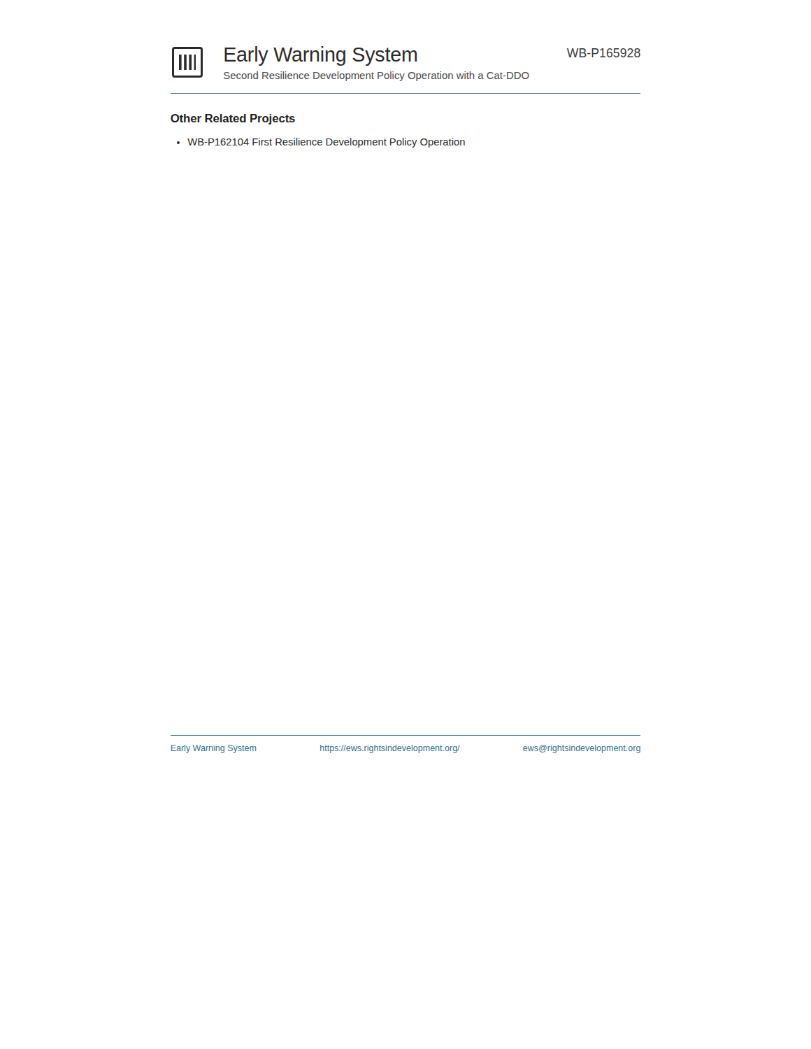Early Warning System
Second Resilience Development Policy Operation with a Cat-DDO
WB-P165928
Other Related Projects
WB-P162104 First Resilience Development Policy Operation
Early Warning System
https://ews.rightsindevelopment.org/
ews@rightsindevelopment.org